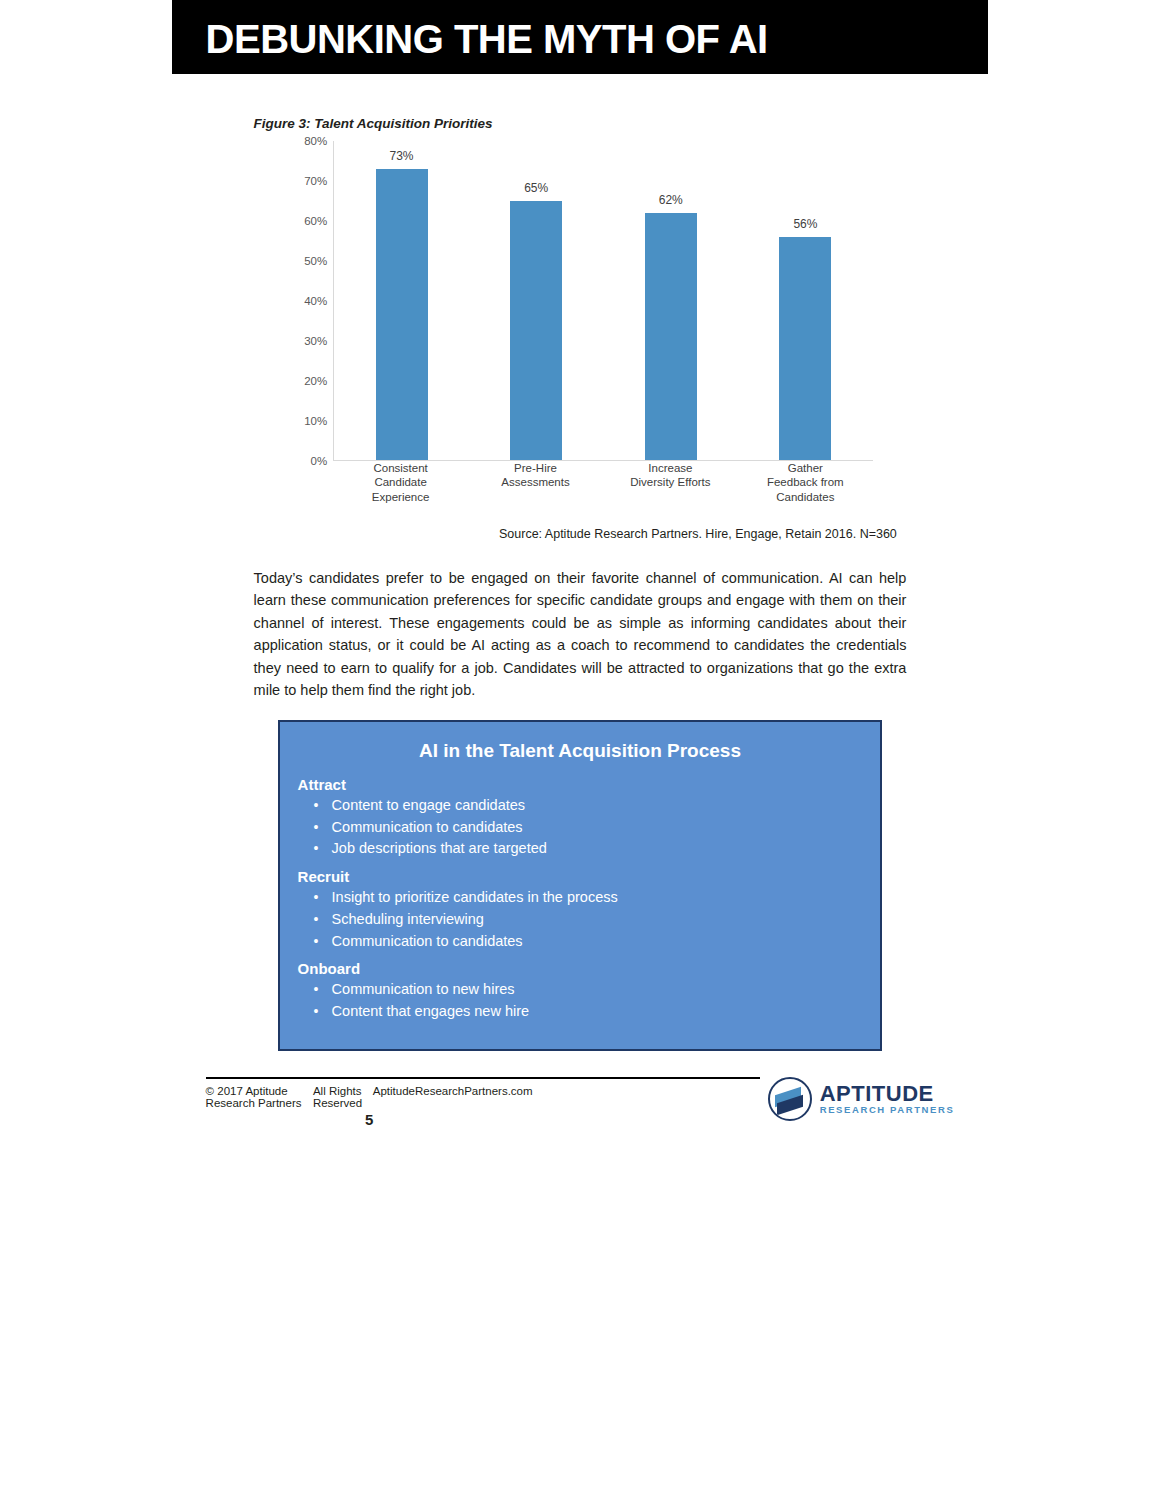Debunking the Myth of AI
Figure 3: Talent Acquisition Priorities
80%
70%
60%
50%
40%
30%
20%
10%
0%
73%
65%
62%
56%
Consistent Candidate Experience
Pre-Hire Assessments
Increase Diversity Efforts
Gather Feedback from Candidates
Source: Aptitude Research Partners. Hire, Engage, Retain 2016. N=360
Today’s candidates prefer to be engaged on their favorite channel of communication. AI can help learn these communication preferences for specific candidate groups and engage with them on their channel of interest. These engagements could be as simple as informing candidates about their application status, or it could be AI acting as a coach to recommend to candidates the credentials they need to earn to qualify for a job. Candidates will be attracted to organizations that go the extra mile to help them find the right job.
AI in the Talent Acquisition Process
Attract
Content to engage candidates
Communication to candidates
Job descriptions that are targeted
Recruit
Insight to prioritize candidates in the process
Scheduling interviewing
Communication to candidates
Onboard
Communication to new hires
Content that engages new hire
© 2017 Aptitude Research Partners All Rights Reserved AptitudeResearchPartners.com
5
APTITUDE
RESEARCH PARTNERS